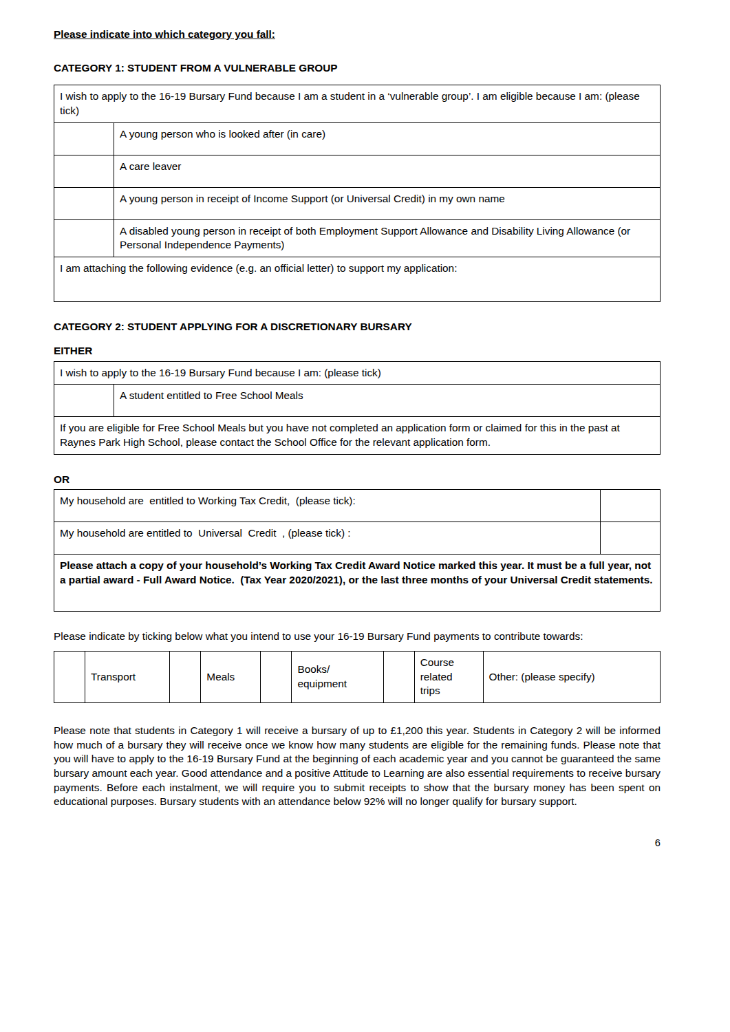Please indicate into which category you fall:
CATEGORY 1: STUDENT FROM A VULNERABLE GROUP
| I wish to apply to the 16-19 Bursary Fund because I am a student in a ‘vulnerable group’. I am eligible because I am: (please tick) |
| | A young person who is looked after (in care) |
| | A care leaver |
| | A young person in receipt of Income Support (or Universal Credit) in my own name |
| | A disabled young person in receipt of both Employment Support Allowance and Disability Living Allowance (or Personal Independence Payments) |
| I am attaching the following evidence (e.g. an official letter) to support my application: |
CATEGORY 2: STUDENT APPLYING FOR A DISCRETIONARY BURSARY
EITHER
| I wish to apply to the 16-19 Bursary Fund because I am: (please tick) |
| | A student entitled to Free School Meals |
| If you are eligible for Free School Meals but you have not completed an application form or claimed for this in the past at Raynes Park High School, please contact the School Office for the relevant application form. |
OR
| My household are entitled to Working Tax Credit, (please tick): | |
| My household are entitled to Universal Credit , (please tick) : | |
| Please attach a copy of your household’s Working Tax Credit Award Notice marked this year. It must be a full year, not a partial award - Full Award Notice. (Tax Year 2020/2021), or the last three months of your Universal Credit statements. |
Please indicate by ticking below what you intend to use your 16-19 Bursary Fund payments to contribute towards:
| | Transport | | Meals | | Books/ equipment | | Course related trips | Other: (please specify) |
Please note that students in Category 1 will receive a bursary of up to £1,200 this year. Students in Category 2 will be informed how much of a bursary they will receive once we know how many students are eligible for the remaining funds. Please note that you will have to apply to the 16-19 Bursary Fund at the beginning of each academic year and you cannot be guaranteed the same bursary amount each year. Good attendance and a positive Attitude to Learning are also essential requirements to receive bursary payments. Before each instalment, we will require you to submit receipts to show that the bursary money has been spent on educational purposes. Bursary students with an attendance below 92% will no longer qualify for bursary support.
6